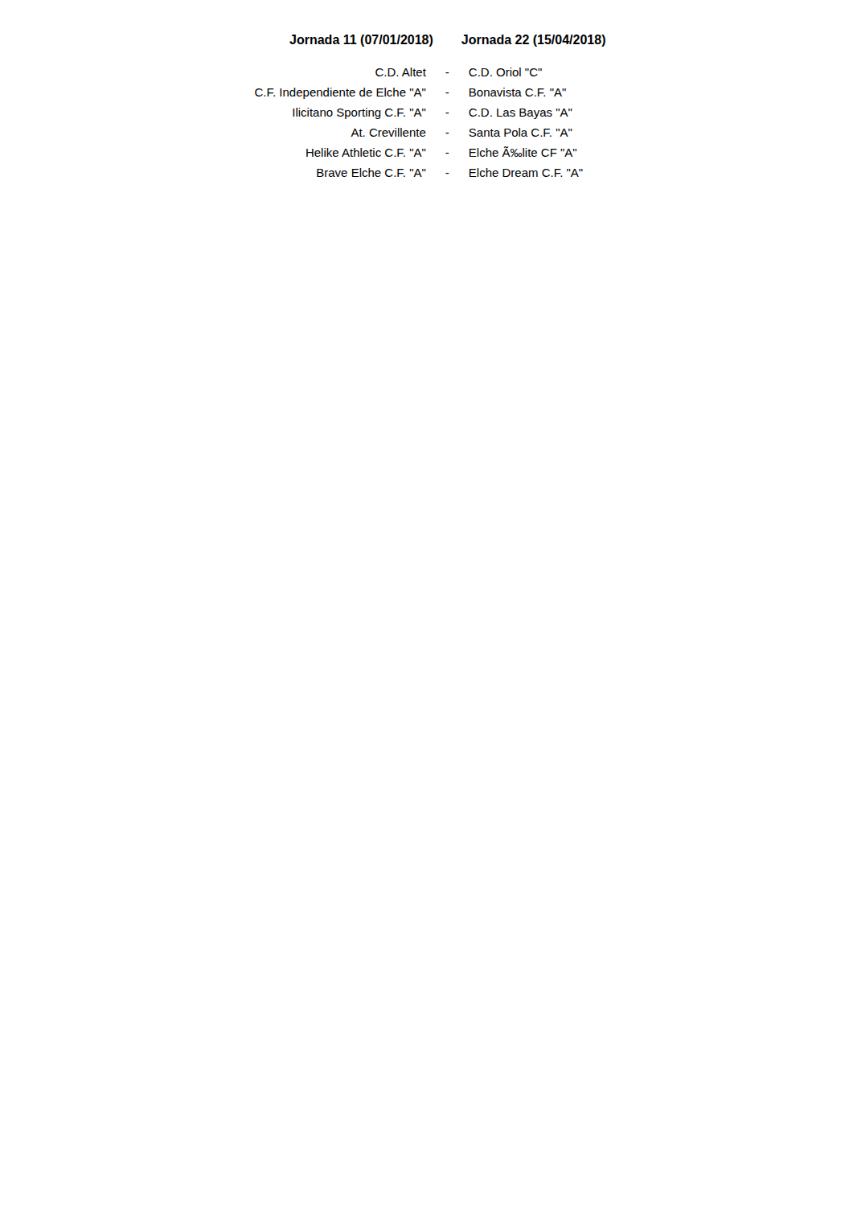| Jornada 11 (07/01/2018) | | Jornada 22 (15/04/2018) |
| --- | --- | --- |
| C.D. Altet | - | C.D. Oriol "C" |
| C.F. Independiente de Elche "A" | - | Bonavista C.F. "A" |
| Ilicitano Sporting C.F. "A" | - | C.D. Las Bayas "A" |
| At. Crevillente | - | Santa Pola C.F. "A" |
| Helike Athletic C.F. "A" | - | Elche Ã‰lite CF "A" |
| Brave Elche C.F. "A" | - | Elche Dream C.F. "A" |